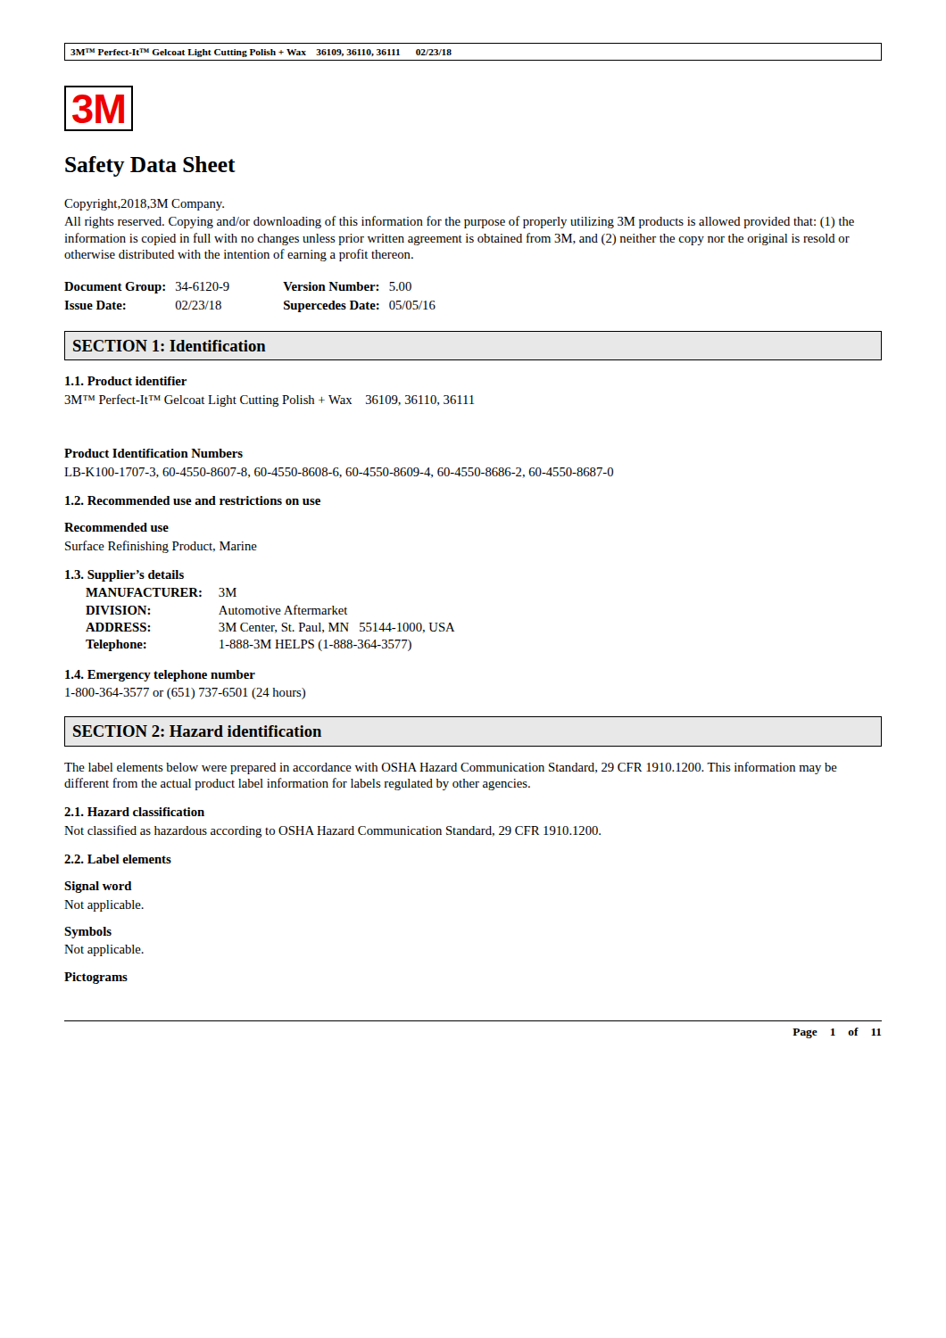| 3M™ Perfect-It™ Gelcoat Light Cutting Polish + Wax 36109, 36110, 36111 02/23/18 | |
3M
Safety Data Sheet
Copyright,2018,3M Company.
All rights reserved. Copying and/or downloading of this information for the purpose of properly utilizing 3M products is allowed provided that: (1) the information is copied in full with no changes unless prior written agreement is obtained from 3M, and (2) neither the copy nor the original is resold or otherwise distributed with the intention of earning a profit thereon.
| Document Group: | 34-6120-9 | Version Number: | 5.00 |
| Issue Date: | 02/23/18 | Supercedes Date: | 05/05/16 |
SECTION 1: Identification
1.1. Product identifier
3M™ Perfect-It™ Gelcoat Light Cutting Polish + Wax 36109, 36110, 36111
Product Identification Numbers
LB-K100-1707-3, 60-4550-8607-8, 60-4550-8608-6, 60-4550-8609-4, 60-4550-8686-2, 60-4550-8687-0
1.2. Recommended use and restrictions on use
Recommended use
Surface Refinishing Product, Marine
1.3. Supplier’s details
| MANUFACTURER: | 3M |
| DIVISION: | Automotive Aftermarket |
| ADDRESS: | 3M Center, St. Paul, MN 55144-1000, USA |
| Telephone: | 1-888-3M HELPS (1-888-364-3577) |
1.4. Emergency telephone number
1-800-364-3577 or (651) 737-6501 (24 hours)
SECTION 2: Hazard identification
The label elements below were prepared in accordance with OSHA Hazard Communication Standard, 29 CFR 1910.1200. This information may be different from the actual product label information for labels regulated by other agencies.
2.1. Hazard classification
Not classified as hazardous according to OSHA Hazard Communication Standard, 29 CFR 1910.1200.
2.2. Label elements
Signal word
Not applicable.
Symbols
Not applicable.
Pictograms
Page 1 of 11